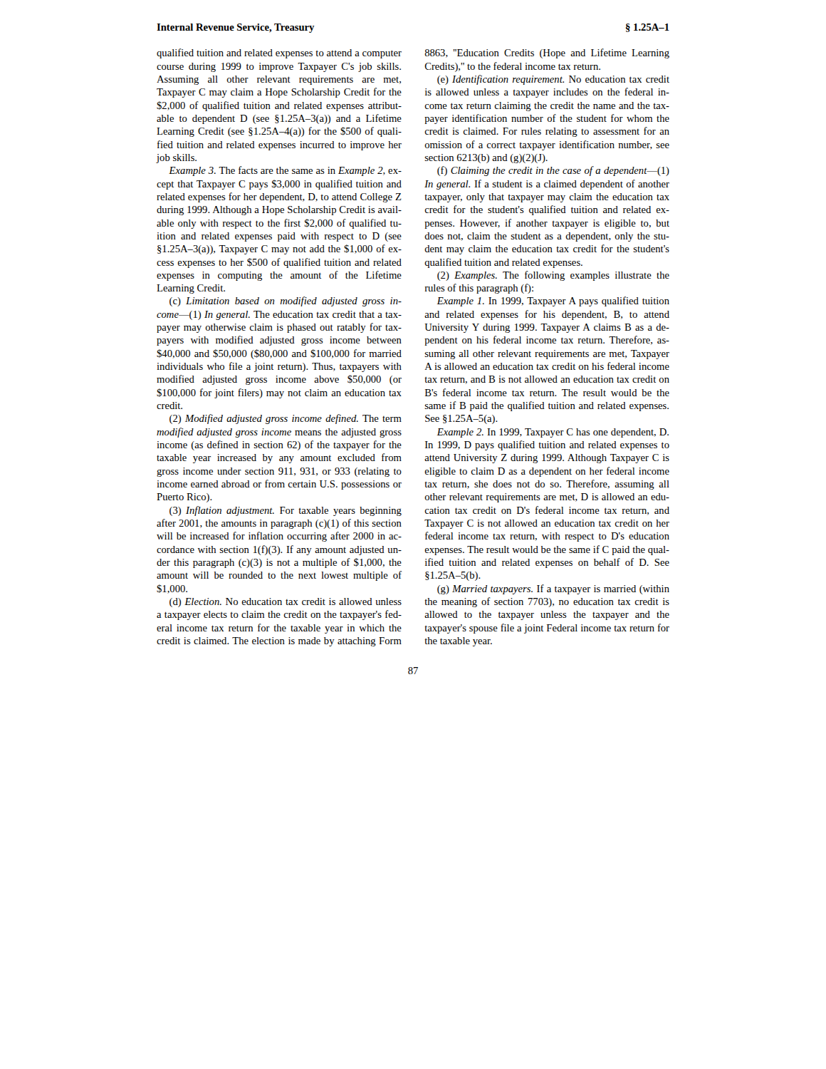Internal Revenue Service, Treasury § 1.25A–1
qualified tuition and related expenses to attend a computer course during 1999 to improve Taxpayer C's job skills. Assuming all other relevant requirements are met, Taxpayer C may claim a Hope Scholarship Credit for the $2,000 of qualified tuition and related expenses attributable to dependent D (see §1.25A–3(a)) and a Lifetime Learning Credit (see §1.25A–4(a)) for the $500 of qualified tuition and related expenses incurred to improve her job skills.
Example 3. The facts are the same as in Example 2, except that Taxpayer C pays $3,000 in qualified tuition and related expenses for her dependent, D, to attend College Z during 1999. Although a Hope Scholarship Credit is available only with respect to the first $2,000 of qualified tuition and related expenses paid with respect to D (see §1.25A–3(a)), Taxpayer C may not add the $1,000 of excess expenses to her $500 of qualified tuition and related expenses in computing the amount of the Lifetime Learning Credit.
(c) Limitation based on modified adjusted gross income—(1) In general. The education tax credit that a taxpayer may otherwise claim is phased out ratably for taxpayers with modified adjusted gross income between $40,000 and $50,000 ($80,000 and $100,000 for married individuals who file a joint return). Thus, taxpayers with modified adjusted gross income above $50,000 (or $100,000 for joint filers) may not claim an education tax credit.
(2) Modified adjusted gross income defined. The term modified adjusted gross income means the adjusted gross income (as defined in section 62) of the taxpayer for the taxable year increased by any amount excluded from gross income under section 911, 931, or 933 (relating to income earned abroad or from certain U.S. possessions or Puerto Rico).
(3) Inflation adjustment. For taxable years beginning after 2001, the amounts in paragraph (c)(1) of this section will be increased for inflation occurring after 2000 in accordance with section 1(f)(3). If any amount adjusted under this paragraph (c)(3) is not a multiple of $1,000, the amount will be rounded to the next lowest multiple of $1,000.
(d) Election. No education tax credit is allowed unless a taxpayer elects to claim the credit on the taxpayer's federal income tax return for the taxable year in which the credit is claimed. The election is made by attaching Form 8863, ''Education Credits (Hope and Lifetime Learning Credits),'' to the federal income tax return.
(e) Identification requirement. No education tax credit is allowed unless a taxpayer includes on the federal income tax return claiming the credit the name and the taxpayer identification number of the student for whom the credit is claimed. For rules relating to assessment for an omission of a correct taxpayer identification number, see section 6213(b) and (g)(2)(J).
(f) Claiming the credit in the case of a dependent—(1) In general. If a student is a claimed dependent of another taxpayer, only that taxpayer may claim the education tax credit for the student's qualified tuition and related expenses. However, if another taxpayer is eligible to, but does not, claim the student as a dependent, only the student may claim the education tax credit for the student's qualified tuition and related expenses.
(2) Examples. The following examples illustrate the rules of this paragraph (f):
Example 1. In 1999, Taxpayer A pays qualified tuition and related expenses for his dependent, B, to attend University Y during 1999. Taxpayer A claims B as a dependent on his federal income tax return. Therefore, assuming all other relevant requirements are met, Taxpayer A is allowed an education tax credit on his federal income tax return, and B is not allowed an education tax credit on B's federal income tax return. The result would be the same if B paid the qualified tuition and related expenses. See §1.25A–5(a).
Example 2. In 1999, Taxpayer C has one dependent, D. In 1999, D pays qualified tuition and related expenses to attend University Z during 1999. Although Taxpayer C is eligible to claim D as a dependent on her federal income tax return, she does not do so. Therefore, assuming all other relevant requirements are met, D is allowed an education tax credit on D's federal income tax return, and Taxpayer C is not allowed an education tax credit on her federal income tax return, with respect to D's education expenses. The result would be the same if C paid the qualified tuition and related expenses on behalf of D. See §1.25A–5(b).
(g) Married taxpayers. If a taxpayer is married (within the meaning of section 7703), no education tax credit is allowed to the taxpayer unless the taxpayer and the taxpayer's spouse file a joint Federal income tax return for the taxable year.
87